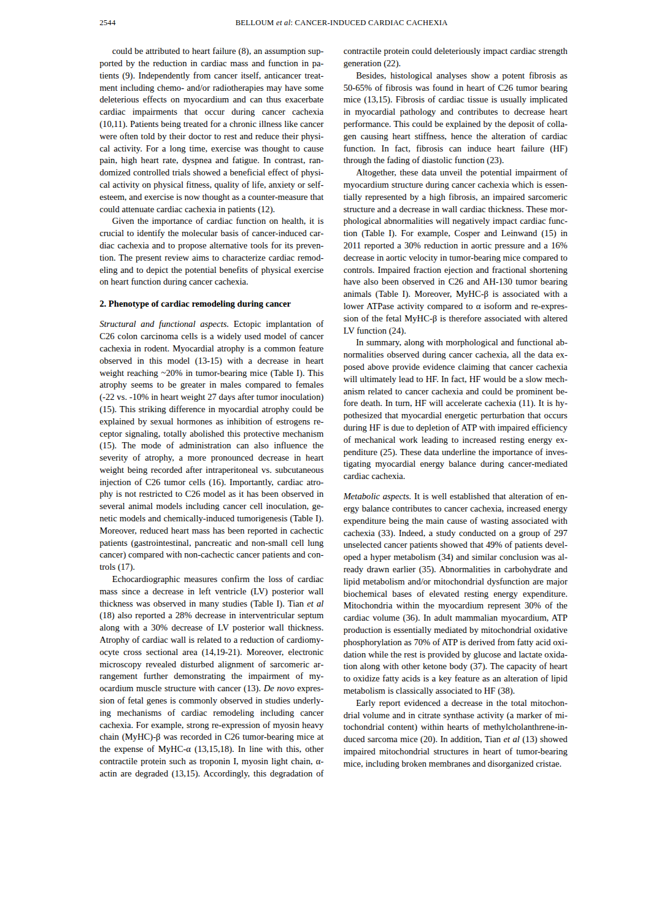2544 BELLOUM et al: CANCER-INDUCED CARDIAC CACHEXIA
could be attributed to heart failure (8), an assumption supported by the reduction in cardiac mass and function in patients (9). Independently from cancer itself, anticancer treatment including chemo- and/or radiotherapies may have some deleterious effects on myocardium and can thus exacerbate cardiac impairments that occur during cancer cachexia (10,11). Patients being treated for a chronic illness like cancer were often told by their doctor to rest and reduce their physical activity. For a long time, exercise was thought to cause pain, high heart rate, dyspnea and fatigue. In contrast, randomized controlled trials showed a beneficial effect of physical activity on physical fitness, quality of life, anxiety or self-esteem, and exercise is now thought as a counter-measure that could attenuate cardiac cachexia in patients (12).
Given the importance of cardiac function on health, it is crucial to identify the molecular basis of cancer-induced cardiac cachexia and to propose alternative tools for its prevention. The present review aims to characterize cardiac remodeling and to depict the potential benefits of physical exercise on heart function during cancer cachexia.
2. Phenotype of cardiac remodeling during cancer
Structural and functional aspects.
Ectopic implantation of C26 colon carcinoma cells is a widely used model of cancer cachexia in rodent. Myocardial atrophy is a common feature observed in this model (13-15) with a decrease in heart weight reaching ~20% in tumor-bearing mice (Table I). This atrophy seems to be greater in males compared to females (-22 vs. -10% in heart weight 27 days after tumor inoculation) (15). This striking difference in myocardial atrophy could be explained by sexual hormones as inhibition of estrogens receptor signaling, totally abolished this protective mechanism (15). The mode of administration can also influence the severity of atrophy, a more pronounced decrease in heart weight being recorded after intraperitoneal vs. subcutaneous injection of C26 tumor cells (16). Importantly, cardiac atrophy is not restricted to C26 model as it has been observed in several animal models including cancer cell inoculation, genetic models and chemically-induced tumorigenesis (Table I). Moreover, reduced heart mass has been reported in cachectic patients (gastrointestinal, pancreatic and non-small cell lung cancer) compared with non-cachectic cancer patients and controls (17).
Echocardiographic measures confirm the loss of cardiac mass since a decrease in left ventricle (LV) posterior wall thickness was observed in many studies (Table I). Tian et al (18) also reported a 28% decrease in interventricular septum along with a 30% decrease of LV posterior wall thickness. Atrophy of cardiac wall is related to a reduction of cardiomyocyte cross sectional area (14,19-21). Moreover, electronic microscopy revealed disturbed alignment of sarcomeric arrangement further demonstrating the impairment of myocardium muscle structure with cancer (13). De novo expression of fetal genes is commonly observed in studies underlying mechanisms of cardiac remodeling including cancer cachexia. For example, strong re-expression of myosin heavy chain (MyHC)-β was recorded in C26 tumor-bearing mice at the expense of MyHC-α (13,15,18). In line with this, other contractile protein such as troponin I, myosin light chain, α-actin are degraded (13,15). Accordingly, this degradation of contractile protein could deleteriously impact cardiac strength generation (22).
Besides, histological analyses show a potent fibrosis as 50-65% of fibrosis was found in heart of C26 tumor bearing mice (13,15). Fibrosis of cardiac tissue is usually implicated in myocardial pathology and contributes to decrease heart performance. This could be explained by the deposit of collagen causing heart stiffness, hence the alteration of cardiac function. In fact, fibrosis can induce heart failure (HF) through the fading of diastolic function (23).
Altogether, these data unveil the potential impairment of myocardium structure during cancer cachexia which is essentially represented by a high fibrosis, an impaired sarcomeric structure and a decrease in wall cardiac thickness. These morphological abnormalities will negatively impact cardiac function (Table I). For example, Cosper and Leinwand (15) in 2011 reported a 30% reduction in aortic pressure and a 16% decrease in aortic velocity in tumor-bearing mice compared to controls. Impaired fraction ejection and fractional shortening have also been observed in C26 and AH-130 tumor bearing animals (Table I). Moreover, MyHC-β is associated with a lower ATPase activity compared to α isoform and re-expression of the fetal MyHC-β is therefore associated with altered LV function (24).
In summary, along with morphological and functional abnormalities observed during cancer cachexia, all the data exposed above provide evidence claiming that cancer cachexia will ultimately lead to HF. In fact, HF would be a slow mechanism related to cancer cachexia and could be prominent before death. In turn, HF will accelerate cachexia (11). It is hypothesized that myocardial energetic perturbation that occurs during HF is due to depletion of ATP with impaired efficiency of mechanical work leading to increased resting energy expenditure (25). These data underline the importance of investigating myocardial energy balance during cancer-mediated cardiac cachexia.
Metabolic aspects.
It is well established that alteration of energy balance contributes to cancer cachexia, increased energy expenditure being the main cause of wasting associated with cachexia (33). Indeed, a study conducted on a group of 297 unselected cancer patients showed that 49% of patients developed a hyper metabolism (34) and similar conclusion was already drawn earlier (35). Abnormalities in carbohydrate and lipid metabolism and/or mitochondrial dysfunction are major biochemical bases of elevated resting energy expenditure. Mitochondria within the myocardium represent 30% of the cardiac volume (36). In adult mammalian myocardium, ATP production is essentially mediated by mitochondrial oxidative phosphorylation as 70% of ATP is derived from fatty acid oxidation while the rest is provided by glucose and lactate oxidation along with other ketone body (37). The capacity of heart to oxidize fatty acids is a key feature as an alteration of lipid metabolism is classically associated to HF (38).
Early report evidenced a decrease in the total mitochondrial volume and in citrate synthase activity (a marker of mitochondrial content) within hearts of methylcholanthrene-induced sarcoma mice (20). In addition, Tian et al (13) showed impaired mitochondrial structures in heart of tumor-bearing mice, including broken membranes and disorganized cristae.